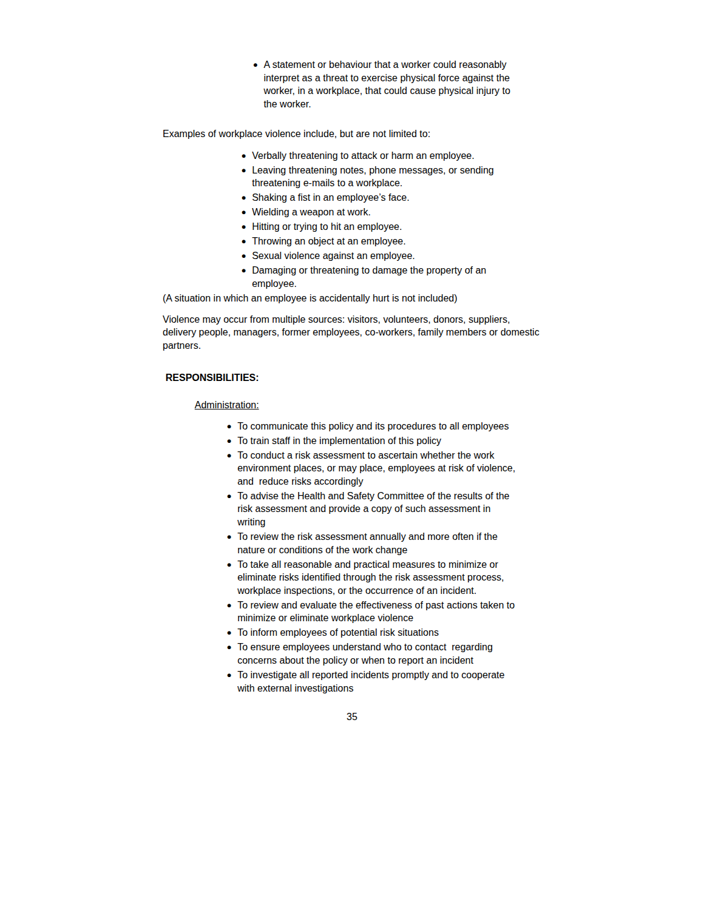A statement or behaviour that a worker could reasonably interpret as a threat to exercise physical force against the worker, in a workplace, that could cause physical injury to the worker.
Examples of workplace violence include, but are not limited to:
Verbally threatening to attack or harm an employee.
Leaving threatening notes, phone messages, or sending threatening e-mails to a workplace.
Shaking a fist in an employee’s face.
Wielding a weapon at work.
Hitting or trying to hit an employee.
Throwing an object at an employee.
Sexual violence against an employee.
Damaging or threatening to damage the property of an employee.
(A situation in which an employee is accidentally hurt is not included)
Violence may occur from multiple sources: visitors, volunteers, donors, suppliers, delivery people, managers, former employees, co-workers, family members or domestic partners.
RESPONSIBILITIES:
Administration:
To communicate this policy and its procedures to all employees
To train staff in the implementation of this policy
To conduct a risk assessment to ascertain whether the work environment places, or may place, employees at risk of violence, and reduce risks accordingly
To advise the Health and Safety Committee of the results of the risk assessment and provide a copy of such assessment in writing
To review the risk assessment annually and more often if the nature or conditions of the work change
To take all reasonable and practical measures to minimize or eliminate risks identified through the risk assessment process, workplace inspections, or the occurrence of an incident.
To review and evaluate the effectiveness of past actions taken to minimize or eliminate workplace violence
To inform employees of potential risk situations
To ensure employees understand who to contact regarding concerns about the policy or when to report an incident
To investigate all reported incidents promptly and to cooperate with external investigations
35